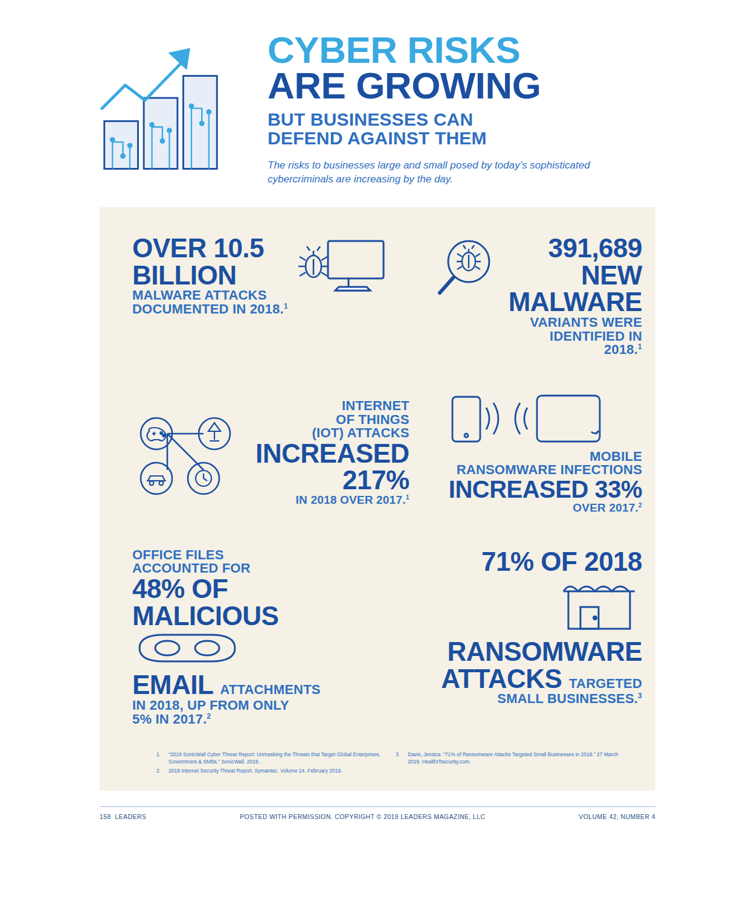CYBER RISKS ARE GROWING
BUT BUSINESSES CAN
DEFEND AGAINST THEM
The risks to businesses large and small posed by today’s sophisticated cybercriminals are increasing by the day.
OVER 10.5
BILLION MALWARE ATTACKS
DOCUMENTED IN 2018.1
391,689
NEW
MALWARE VARIANTS WERE
IDENTIFIED IN 2018.1
INTERNET
OF THINGS
(IOT) ATTACKS INCREASED
217% IN 2018 OVER 2017.1
MOBILE
RANSOMWARE INFECTIONS INCREASED 33% OVER 2017.2
OFFICE FILES
ACCOUNTED FOR 48% OF
MALICIOUS EMAIL ATTACHMENTS IN 2018, UP FROM ONLY
5% IN 2017.2
71% OF 2018 RANSOMWARE ATTACKS TARGETED SMALL BUSINESSES.3
1.“2019 SonicWall Cyber Threat Report: Unmasking the Threats that Target Global Enterprises, Government & SMBs.” SonicWall. 2019.
3. Davis, Jessica. “71% of Ransomware Attacks Targeted Small Businesses in 2018.” 27 March 2019. HealthITsecurity.com.
2. 2019 Internet Security Threat Report. Symantec. Volume 24. February 2019.
158 LEADERS
POSTED WITH PERMISSION. COPYRIGHT © 2019 LEADERS MAGAZINE, LLC
VOLUME 42, NUMBER 4